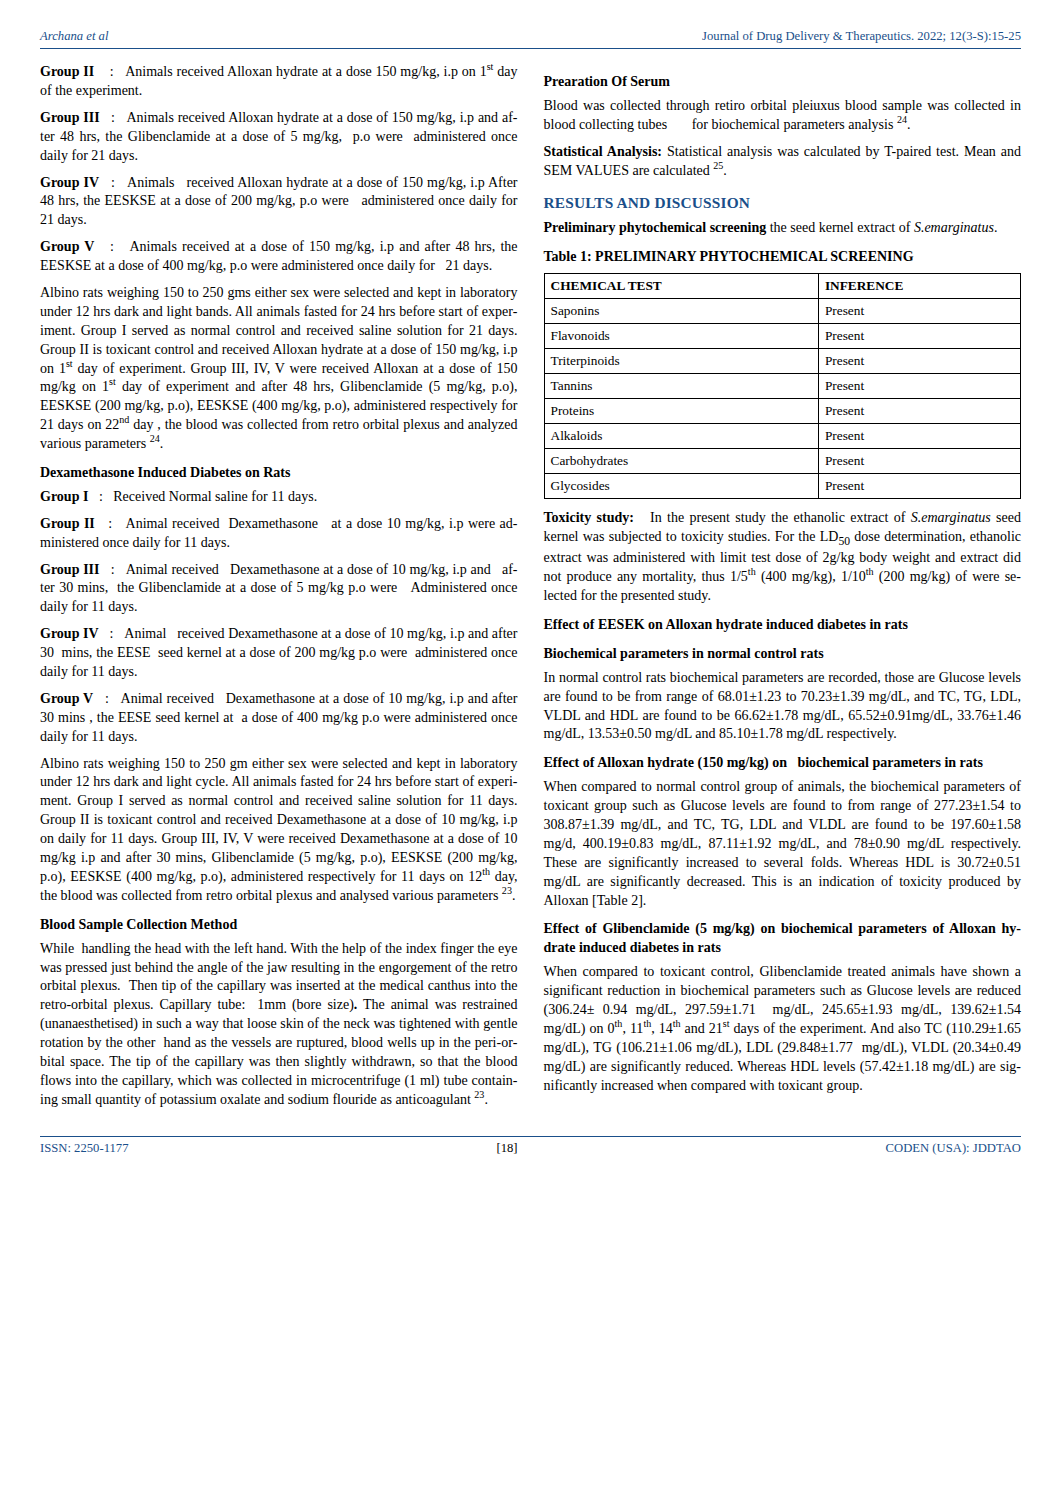Archana et al
Journal of Drug Delivery & Therapeutics. 2022; 12(3-S):15-25
Group II : Animals received Alloxan hydrate at a dose 150 mg/kg, i.p on 1st day of the experiment.
Group III : Animals received Alloxan hydrate at a dose of 150 mg/kg, i.p and after 48 hrs, the Glibenclamide at a dose of 5 mg/kg, p.o were administered once daily for 21 days.
Group IV : Animals received Alloxan hydrate at a dose of 150 mg/kg, i.p After 48 hrs, the EESKSE at a dose of 200 mg/kg, p.o were administered once daily for 21 days.
Group V : Animals received at a dose of 150 mg/kg, i.p and after 48 hrs, the EESKSE at a dose of 400 mg/kg, p.o were administered once daily for 21 days.
Albino rats weighing 150 to 250 gms either sex were selected and kept in laboratory under 12 hrs dark and light bands. All animals fasted for 24 hrs before start of experiment. Group I served as normal control and received saline solution for 21 days. Group II is toxicant control and received Alloxan hydrate at a dose of 150 mg/kg, i.p on 1st day of experiment. Group III, IV, V were received Alloxan at a dose of 150 mg/kg on 1st day of experiment and after 48 hrs, Glibenclamide (5 mg/kg, p.o), EESKSE (200 mg/kg, p.o), EESKSE (400 mg/kg, p.o), administered respectively for 21 days on 22nd day , the blood was collected from retro orbital plexus and analyzed various parameters 24.
Dexamethasone Induced Diabetes on Rats
Group I : Received Normal saline for 11 days.
Group II : Animal received Dexamethasone at a dose 10 mg/kg, i.p were administered once daily for 11 days.
Group III : Animal received Dexamethasone at a dose of 10 mg/kg, i.p and after 30 mins, the Glibenclamide at a dose of 5 mg/kg p.o were Administered once daily for 11 days.
Group IV : Animal received Dexamethasone at a dose of 10 mg/kg, i.p and after 30 mins, the EESE seed kernel at a dose of 200 mg/kg p.o were administered once daily for 11 days.
Group V : Animal received Dexamethasone at a dose of 10 mg/kg, i.p and after 30 mins , the EESE seed kernel at a dose of 400 mg/kg p.o were administered once daily for 11 days.
Albino rats weighing 150 to 250 gm either sex were selected and kept in laboratory under 12 hrs dark and light cycle. All animals fasted for 24 hrs before start of experiment. Group I served as normal control and received saline solution for 11 days. Group II is toxicant control and received Dexamethasone at a dose of 10 mg/kg, i.p on daily for 11 days. Group III, IV, V were received Dexamethasone at a dose of 10 mg/kg i.p and after 30 mins, Glibenclamide (5 mg/kg, p.o), EESKSE (200 mg/kg, p.o), EESKSE (400 mg/kg, p.o), administered respectively for 11 days on 12th day, the blood was collected from retro orbital plexus and analysed various parameters 23.
Blood Sample Collection Method
While handling the head with the left hand. With the help of the index finger the eye was pressed just behind the angle of the jaw resulting in the engorgement of the retro orbital plexus. Then tip of the capillary was inserted at the medical canthus into the retro-orbital plexus. Capillary tube: 1mm (bore size). The animal was restrained (unanaesthetised) in such a way that loose skin of the neck was tightened with gentle rotation by the other hand as the vessels are ruptured, blood wells up in the peri-orbital space. The tip of the capillary was then slightly withdrawn, so that the blood flows into the capillary, which was collected in microcentrifuge (1 ml) tube containing small quantity of potassium oxalate and sodium flouride as anticoagulant 23.
Prearation Of Serum
Blood was collected through retiro orbital pleiuxus blood sample was collected in blood collecting tubes for biochemical parameters analysis 24.
Statistical Analysis: Statistical analysis was calculated by T-paired test. Mean and SEM VALUES are calculated 25.
RESULTS AND DISCUSSION
Preliminary phytochemical screening the seed kernel extract of S.emarginatus.
Table 1: PRELIMINARY PHYTOCHEMICAL SCREENING
| CHEMICAL TEST | INFERENCE |
| --- | --- |
| Saponins | Present |
| Flavonoids | Present |
| Triterpinoids | Present |
| Tannins | Present |
| Proteins | Present |
| Alkaloids | Present |
| Carbohydrates | Present |
| Glycosides | Present |
Toxicity study: In the present study the ethanolic extract of S.emarginatus seed kernel was subjected to toxicity studies. For the LD50 dose determination, ethanolic extract was administered with limit test dose of 2g/kg body weight and extract did not produce any mortality, thus 1/5th (400 mg/kg), 1/10th (200 mg/kg) of were selected for the presented study.
Effect of EESEK on Alloxan hydrate induced diabetes in rats
Biochemical parameters in normal control rats
In normal control rats biochemical parameters are recorded, those are Glucose levels are found to be from range of 68.01±1.23 to 70.23±1.39 mg/dL, and TC, TG, LDL, VLDL and HDL are found to be 66.62±1.78 mg/dL, 65.52±0.91mg/dL, 33.76±1.46 mg/dL, 13.53±0.50 mg/dL and 85.10±1.78 mg/dL respectively.
Effect of Alloxan hydrate (150 mg/kg) on biochemical parameters in rats
When compared to normal control group of animals, the biochemical parameters of toxicant group such as Glucose levels are found to from range of 277.23±1.54 to 308.87±1.39 mg/dL, and TC, TG, LDL and VLDL are found to be 197.60±1.58 mg/d, 400.19±0.83 mg/dL, 87.11±1.92 mg/dL, and 78±0.90 mg/dL respectively. These are significantly increased to several folds. Whereas HDL is 30.72±0.51 mg/dL are significantly decreased. This is an indication of toxicity produced by Alloxan [Table 2].
Effect of Glibenclamide (5 mg/kg) on biochemical parameters of Alloxan hydrate induced diabetes in rats
When compared to toxicant control, Glibenclamide treated animals have shown a significant reduction in biochemical parameters such as Glucose levels are reduced (306.24± 0.94 mg/dL, 297.59±1.71 mg/dL, 245.65±1.93 mg/dL, 139.62±1.54 mg/dL) on 0th, 11th, 14th and 21st days of the experiment. And also TC (110.29±1.65 mg/dL), TG (106.21±1.06 mg/dL), LDL (29.848±1.77 mg/dL), VLDL (20.34±0.49 mg/dL) are significantly reduced. Whereas HDL levels (57.42±1.18 mg/dL) are significantly increased when compared with toxicant group.
ISSN: 2250-1177
[18]
CODEN (USA): JDDTAO